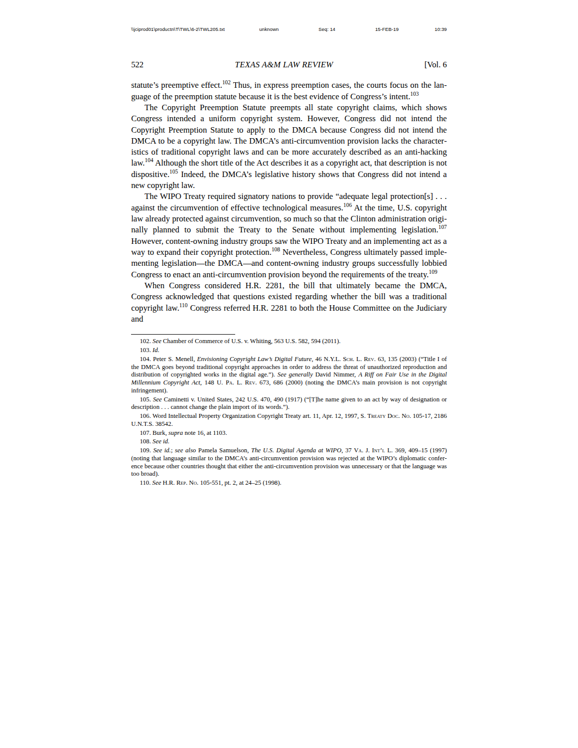\\jciprod01\productn\T\TWL\6-2\TWL205.txt unknown Seq: 14 15-FEB-19 10:39
522 TEXAS A&M LAW REVIEW [Vol. 6
statute’s preemptive effect.102 Thus, in express preemption cases, the courts focus on the language of the preemption statute because it is the best evidence of Congress’s intent.103
The Copyright Preemption Statute preempts all state copyright claims, which shows Congress intended a uniform copyright system. However, Congress did not intend the Copyright Preemption Statute to apply to the DMCA because Congress did not intend the DMCA to be a copyright law. The DMCA’s anti-circumvention provision lacks the characteristics of traditional copyright laws and can be more accurately described as an anti-hacking law.104 Although the short title of the Act describes it as a copyright act, that description is not dispositive.105 Indeed, the DMCA’s legislative history shows that Congress did not intend a new copyright law.
The WIPO Treaty required signatory nations to provide “adequate legal protection[s] . . . against the circumvention of effective technological measures.106 At the time, U.S. copyright law already protected against circumvention, so much so that the Clinton administration originally planned to submit the Treaty to the Senate without implementing legislation.107 However, content-owning industry groups saw the WIPO Treaty and an implementing act as a way to expand their copyright protection.108 Nevertheless, Congress ultimately passed implementing legislation—the DMCA—and content-owning industry groups successfully lobbied Congress to enact an anti-circumvention provision beyond the requirements of the treaty.109
When Congress considered H.R. 2281, the bill that ultimately became the DMCA, Congress acknowledged that questions existed regarding whether the bill was a traditional copyright law.110 Congress referred H.R. 2281 to both the House Committee on the Judiciary and
102. See Chamber of Commerce of U.S. v. Whiting, 563 U.S. 582, 594 (2011).
103. Id.
104. Peter S. Menell, Envisioning Copyright Law’s Digital Future, 46 N.Y.L. Sch. L. Rev. 63, 135 (2003) (“Title I of the DMCA goes beyond traditional copyright approaches in order to address the threat of unauthorized reproduction and distribution of copyrighted works in the digital age.”). See generally David Nimmer, A Riff on Fair Use in the Digital Millennium Copyright Act, 148 U. Pa. L. Rev. 673, 686 (2000) (noting the DMCA’s main provision is not copyright infringement).
105. See Caminetti v. United States, 242 U.S. 470, 490 (1917) (“[T]he name given to an act by way of designation or description . . . cannot change the plain import of its words.”).
106. Word Intellectual Property Organization Copyright Treaty art. 11, Apr. 12, 1997, S. Treaty Doc. No. 105-17, 2186 U.N.T.S. 38542.
107. Burk, supra note 16, at 1103.
108. See id.
109. See id.; see also Pamela Samuelson, The U.S. Digital Agenda at WIPO, 37 Va. J. Int’l L. 369, 409–15 (1997) (noting that language similar to the DMCA’s anti-circumvention provision was rejected at the WIPO’s diplomatic conference because other countries thought that either the anti-circumvention provision was unnecessary or that the language was too broad).
110. See H.R. Rep. No. 105-551, pt. 2, at 24–25 (1998).